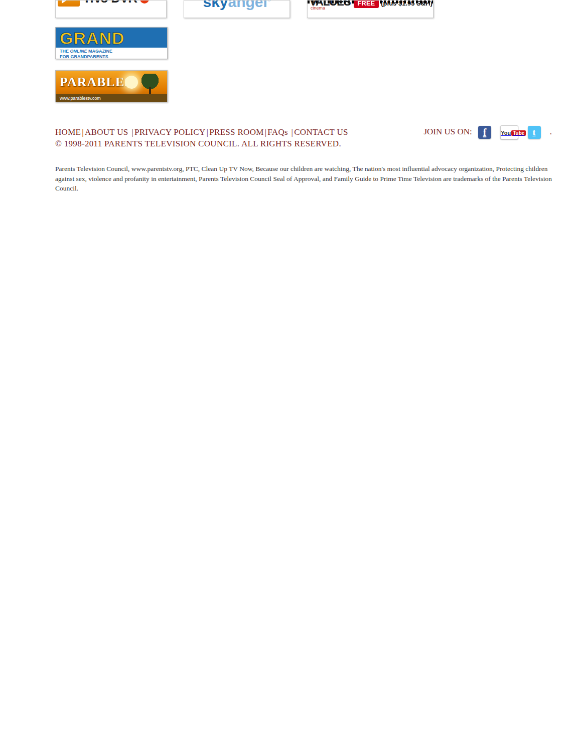TiVo DVR
sky angel®
VALUES cinema
FREE (plus $1.95 S&H)
GRAND
THE ONLINE MAGAZINE
FOR GRANDPARENTS
PARABLES
www.parablestv.com
JOIN US ON: f You Tube t .
HOME|ABOUT US |PRIVACY POLICY|PRESS ROOM|FAQs |CONTACT US
© 1998-2011 PARENTS TELEVISION COUNCIL. ALL RIGHTS RESERVED.
Parents Television Council, www.parentstv.org, PTC, Clean Up TV Now, Because our children are watching, The nation's most influential advocacy organization, Protecting children against sex, violence and profanity in entertainment, Parents Television Council Seal of Approval, and Family Guide to Prime Time Television are trademarks of the Parents Television Council.